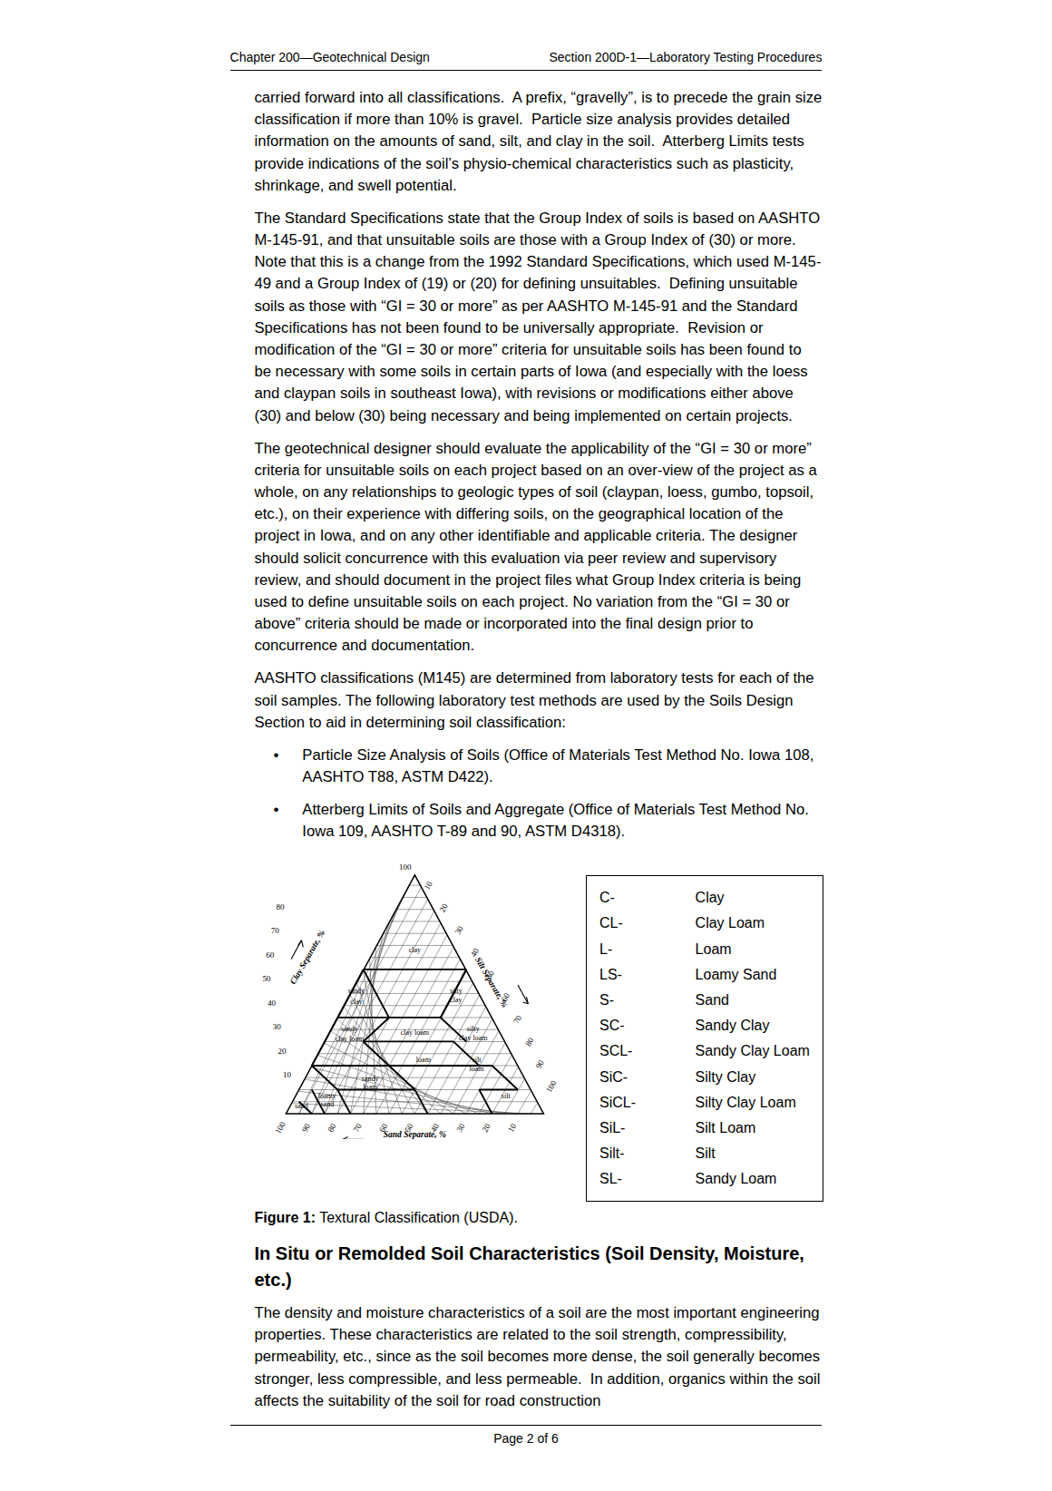Chapter 200—Geotechnical Design
Section 200D-1—Laboratory Testing Procedures
carried forward into all classifications. A prefix, “gravelly”, is to precede the grain size classification if more than 10% is gravel. Particle size analysis provides detailed information on the amounts of sand, silt, and clay in the soil. Atterberg Limits tests provide indications of the soil’s physio-chemical characteristics such as plasticity, shrinkage, and swell potential.
The Standard Specifications state that the Group Index of soils is based on AASHTO M-145-91, and that unsuitable soils are those with a Group Index of (30) or more. Note that this is a change from the 1992 Standard Specifications, which used M-145-49 and a Group Index of (19) or (20) for defining unsuitables. Defining unsuitable soils as those with “GI = 30 or more” as per AASHTO M-145-91 and the Standard Specifications has not been found to be universally appropriate. Revision or modification of the “GI = 30 or more” criteria for unsuitable soils has been found to be necessary with some soils in certain parts of Iowa (and especially with the loess and claypan soils in southeast Iowa), with revisions or modifications either above (30) and below (30) being necessary and being implemented on certain projects.
The geotechnical designer should evaluate the applicability of the “GI = 30 or more” criteria for unsuitable soils on each project based on an over-view of the project as a whole, on any relationships to geologic types of soil (claypan, loess, gumbo, topsoil, etc.), on their experience with differing soils, on the geographical location of the project in Iowa, and on any other identifiable and applicable criteria. The designer should solicit concurrence with this evaluation via peer review and supervisory review, and should document in the project files what Group Index criteria is being used to define unsuitable soils on each project. No variation from the “GI = 30 or above” criteria should be made or incorporated into the final design prior to concurrence and documentation.
AASHTO classifications (M145) are determined from laboratory tests for each of the soil samples. The following laboratory test methods are used by the Soils Design Section to aid in determining soil classification:
Particle Size Analysis of Soils (Office of Materials Test Method No. Iowa 108, AASHTO T88, ASTM D422).
Atterberg Limits of Soils and Aggregate (Office of Materials Test Method No. Iowa 109, AASHTO T-89 and 90, ASTM D4318).
100 80 70 60 50 40 30 20 10 10 20 30 40 50 60 70 80 90 100 100 90 80 70 60 50 40 30 20 10 Clay Separate, % Silt Separate, % Sand Separate, % clay silty clay sandy clay clay loam silty clay loam sandy clay loam loam silt loam sandy loam silt loamy sand sand
| C- | Clay |
| CL- | Clay Loam |
| L- | Loam |
| LS- | Loamy Sand |
| S- | Sand |
| SC- | Sandy Clay |
| SCL- | Sandy Clay Loam |
| SiC- | Silty Clay |
| SiCL- | Silty Clay Loam |
| SiL- | Silt Loam |
| Silt- | Silt |
| SL- | Sandy Loam |
Figure 1: Textural Classification (USDA).
In Situ or Remolded Soil Characteristics (Soil Density, Moisture, etc.)
The density and moisture characteristics of a soil are the most important engineering properties. These characteristics are related to the soil strength, compressibility, permeability, etc., since as the soil becomes more dense, the soil generally becomes stronger, less compressible, and less permeable. In addition, organics within the soil affects the suitability of the soil for road construction
Page 2 of 6